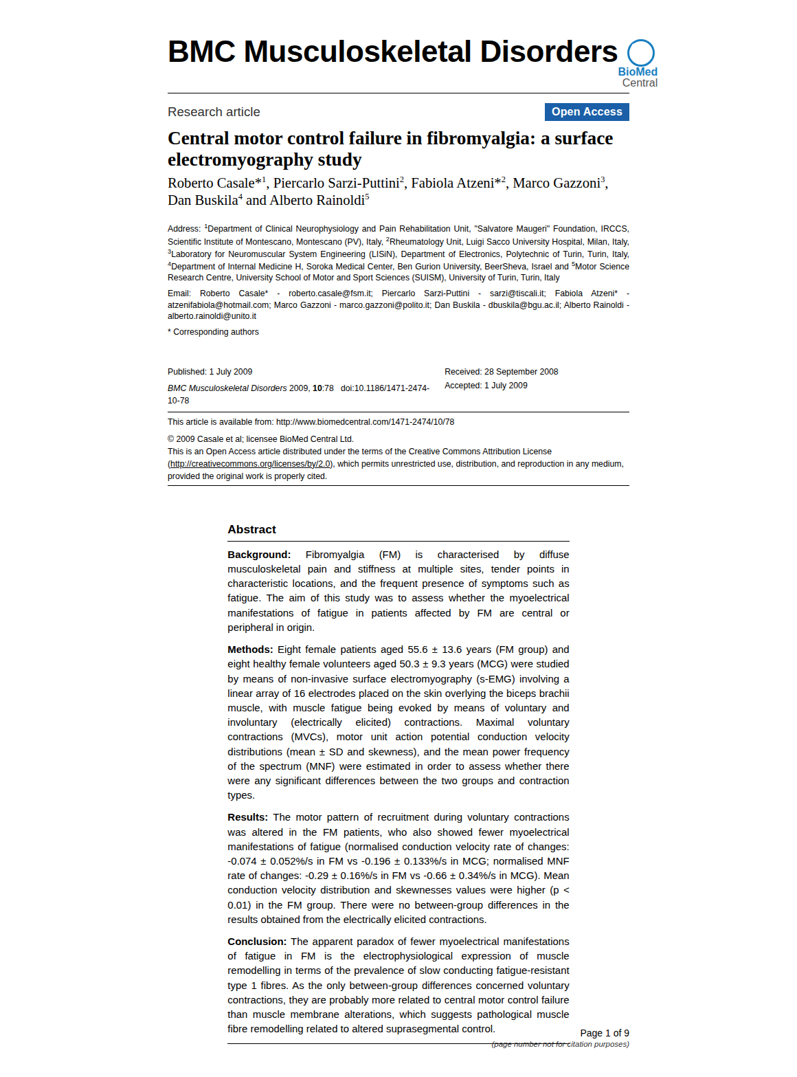BMC Musculoskeletal Disorders
BioMed Central
Research article
Open Access
Central motor control failure in fibromyalgia: a surface electromyography study
Roberto Casale*1, Piercarlo Sarzi-Puttini2, Fabiola Atzeni*2, Marco Gazzoni3, Dan Buskila4 and Alberto Rainoldi5
Address: 1Department of Clinical Neurophysiology and Pain Rehabilitation Unit, "Salvatore Maugeri" Foundation, IRCCS, Scientific Institute of Montescano, Montescano (PV), Italy, 2Rheumatology Unit, Luigi Sacco University Hospital, Milan, Italy, 3Laboratory for Neuromuscular System Engineering (LISiN), Department of Electronics, Polytechnic of Turin, Turin, Italy, 4Department of Internal Medicine H, Soroka Medical Center, Ben Gurion University, BeerSheva, Israel and 5Motor Science Research Centre, University School of Motor and Sport Sciences (SUISM), University of Turin, Turin, Italy
Email: Roberto Casale* - roberto.casale@fsm.it; Piercarlo Sarzi-Puttini - sarzi@tiscali.it; Fabiola Atzeni* - atzenifabiola@hotmail.com; Marco Gazzoni - marco.gazzoni@polito.it; Dan Buskila - dbuskila@bgu.ac.il; Alberto Rainoldi - alberto.rainoldi@unito.it
* Corresponding authors
Published: 1 July 2009
BMC Musculoskeletal Disorders 2009, 10:78 doi:10.1186/1471-2474-10-78
Received: 28 September 2008
Accepted: 1 July 2009
This article is available from: http://www.biomedcentral.com/1471-2474/10/78
© 2009 Casale et al; licensee BioMed Central Ltd.
This is an Open Access article distributed under the terms of the Creative Commons Attribution License (http://creativecommons.org/licenses/by/2.0), which permits unrestricted use, distribution, and reproduction in any medium, provided the original work is properly cited.
Abstract
Background: Fibromyalgia (FM) is characterised by diffuse musculoskeletal pain and stiffness at multiple sites, tender points in characteristic locations, and the frequent presence of symptoms such as fatigue. The aim of this study was to assess whether the myoelectrical manifestations of fatigue in patients affected by FM are central or peripheral in origin.
Methods: Eight female patients aged 55.6 ± 13.6 years (FM group) and eight healthy female volunteers aged 50.3 ± 9.3 years (MCG) were studied by means of non-invasive surface electromyography (s-EMG) involving a linear array of 16 electrodes placed on the skin overlying the biceps brachii muscle, with muscle fatigue being evoked by means of voluntary and involuntary (electrically elicited) contractions. Maximal voluntary contractions (MVCs), motor unit action potential conduction velocity distributions (mean ± SD and skewness), and the mean power frequency of the spectrum (MNF) were estimated in order to assess whether there were any significant differences between the two groups and contraction types.
Results: The motor pattern of recruitment during voluntary contractions was altered in the FM patients, who also showed fewer myoelectrical manifestations of fatigue (normalised conduction velocity rate of changes: -0.074 ± 0.052%/s in FM vs -0.196 ± 0.133%/s in MCG; normalised MNF rate of changes: -0.29 ± 0.16%/s in FM vs -0.66 ± 0.34%/s in MCG). Mean conduction velocity distribution and skewnesses values were higher (p < 0.01) in the FM group. There were no between-group differences in the results obtained from the electrically elicited contractions.
Conclusion: The apparent paradox of fewer myoelectrical manifestations of fatigue in FM is the electrophysiological expression of muscle remodelling in terms of the prevalence of slow conducting fatigue-resistant type 1 fibres. As the only between-group differences concerned voluntary contractions, they are probably more related to central motor control failure than muscle membrane alterations, which suggests pathological muscle fibre remodelling related to altered suprasegmental control.
Page 1 of 9
(page number not for citation purposes)